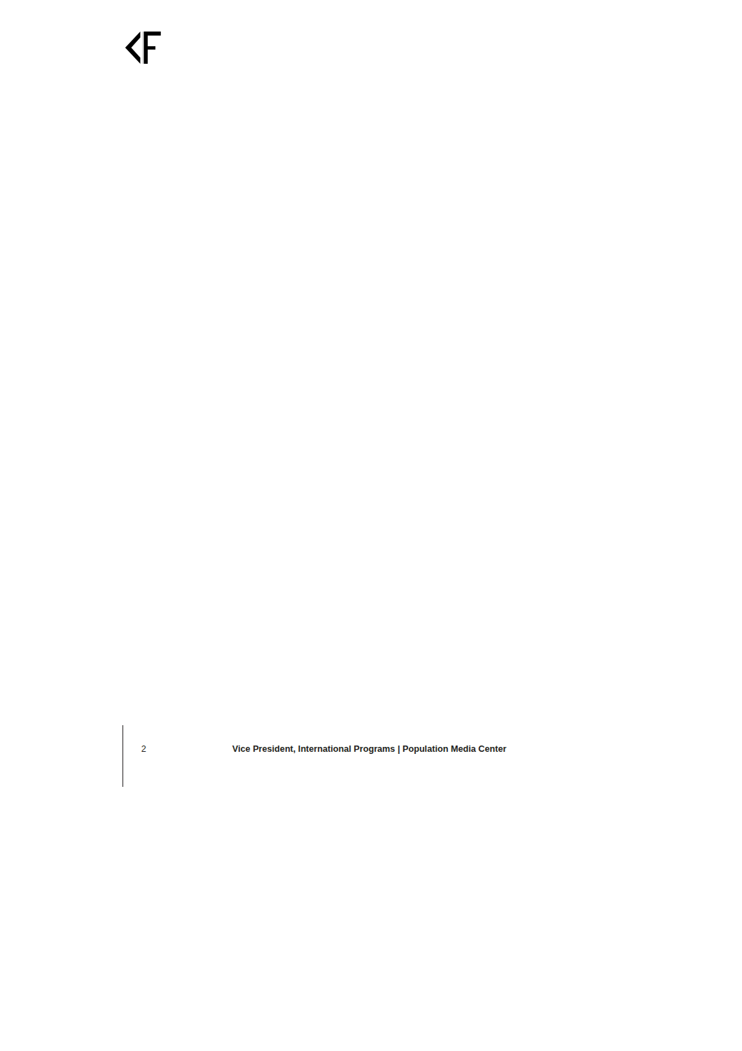2 Vice President, International Programs | Population Media Center